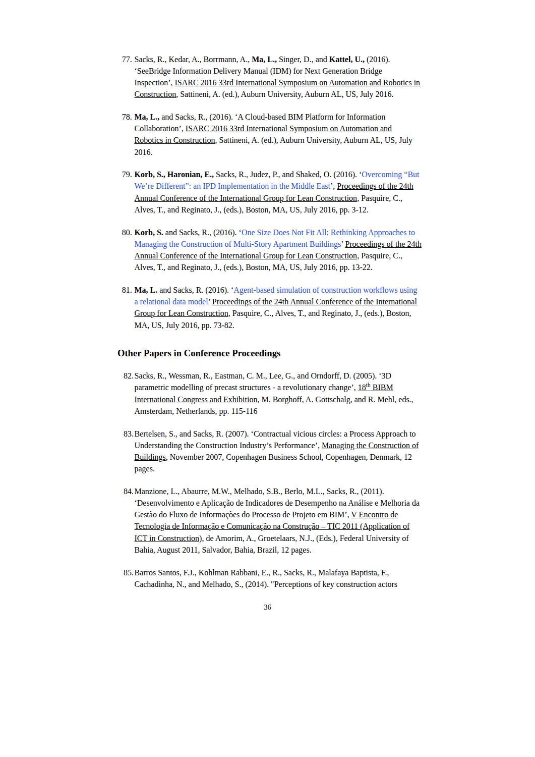77. Sacks, R., Kedar, A., Borrmann, A., Ma, L., Singer, D., and Kattel, U., (2016). ‘SeeBridge Information Delivery Manual (IDM) for Next Generation Bridge Inspection’, ISARC 2016 33rd International Symposium on Automation and Robotics in Construction, Sattineni, A. (ed.), Auburn University, Auburn AL, US, July 2016.
78. Ma, L., and Sacks, R., (2016). ‘A Cloud-based BIM Platform for Information Collaboration’, ISARC 2016 33rd International Symposium on Automation and Robotics in Construction, Sattineni, A. (ed.), Auburn University, Auburn AL, US, July 2016.
79. Korb, S., Haronian, E., Sacks, R., Judez, P., and Shaked, O. (2016). ‘Overcoming “But We’re Different”: an IPD Implementation in the Middle East’, Proceedings of the 24th Annual Conference of the International Group for Lean Construction, Pasquire, C., Alves, T., and Reginato, J., (eds.), Boston, MA, US, July 2016, pp. 3-12.
80. Korb, S. and Sacks, R., (2016). ‘One Size Does Not Fit All: Rethinking Approaches to Managing the Construction of Multi-Story Apartment Buildings’ Proceedings of the 24th Annual Conference of the International Group for Lean Construction, Pasquire, C., Alves, T., and Reginato, J., (eds.), Boston, MA, US, July 2016, pp. 13-22.
81. Ma, L. and Sacks, R. (2016). ‘Agent-based simulation of construction workflows using a relational data model’ Proceedings of the 24th Annual Conference of the International Group for Lean Construction, Pasquire, C., Alves, T., and Reginato, J., (eds.), Boston, MA, US, July 2016, pp. 73-82.
Other Papers in Conference Proceedings
82. Sacks, R., Wessman, R., Eastman, C. M., Lee, G., and Orndorff, D. (2005). ‘3D parametric modelling of precast structures - a revolutionary change’, 18th BIBM International Congress and Exhibition, M. Borghoff, A. Gottschalg, and R. Mehl, eds., Amsterdam, Netherlands, pp. 115-116
83. Bertelsen, S., and Sacks, R. (2007). ‘Contractual vicious circles: a Process Approach to Understanding the Construction Industry’s Performance’, Managing the Construction of Buildings, November 2007, Copenhagen Business School, Copenhagen, Denmark, 12 pages.
84. Manzione, L., Abaurre, M.W., Melhado, S.B., Berlo, M.L., Sacks, R., (2011). ‘Desenvolvimento e Aplicação de Indicadores de Desempenho na Análise e Melhoria da Gestão do Fluxo de Informações do Processo de Projeto em BIM’, V Encontro de Tecnologia de Informação e Comunicação na Construção – TIC 2011 (Application of ICT in Construction), de Amorim, A., Groetelaars, N.J., (Eds.), Federal University of Bahia, August 2011, Salvador, Bahia, Brazil, 12 pages.
85. Barros Santos, F.J., Kohlman Rabbani, E., R., Sacks, R., Malafaya Baptista, F., Cachadinha, N., and Melhado, S., (2014). "Perceptions of key construction actors
36